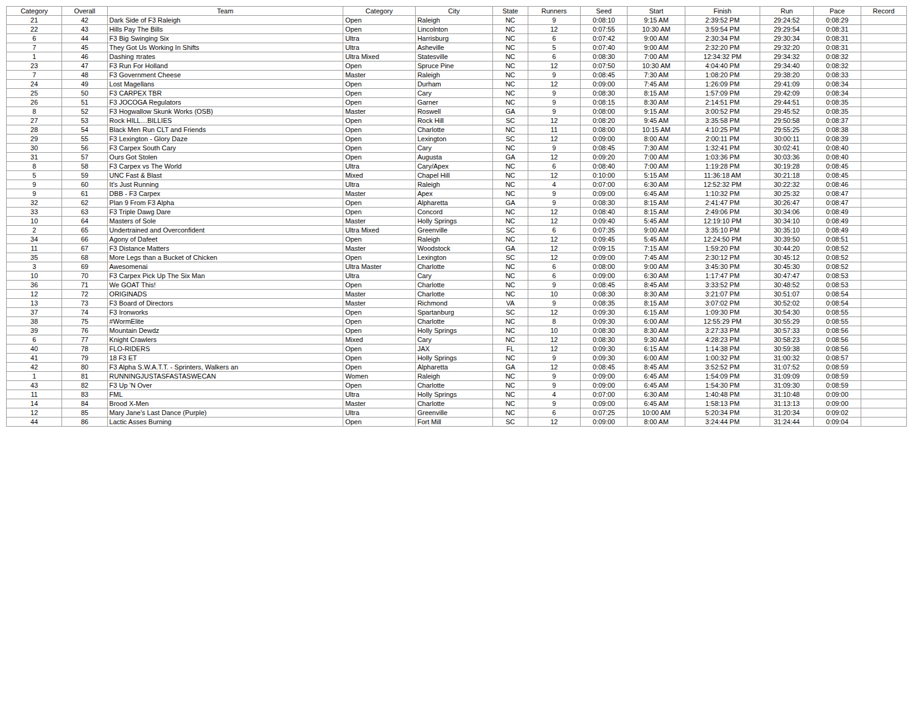| Category | Overall | Team | Category | City | State | Runners | Seed | Start | Finish | Run | Pace | Record |
| --- | --- | --- | --- | --- | --- | --- | --- | --- | --- | --- | --- | --- |
| 21 | 42 | Dark Side of F3 Raleigh | Open | Raleigh | NC | 9 | 0:08:10 | 9:15 AM | 2:39:52 PM | 29:24:52 | 0:08:29 | |
| 22 | 43 | Hills Pay The Bills | Open | Lincolnton | NC | 12 | 0:07:55 | 10:30 AM | 3:59:54 PM | 29:29:54 | 0:08:31 | |
| 6 | 44 | F3 Big Swinging Six | Ultra | Harrisburg | NC | 6 | 0:07:42 | 9:00 AM | 2:30:34 PM | 29:30:34 | 0:08:31 | |
| 7 | 45 | They Got Us Working In Shifts | Ultra | Asheville | NC | 5 | 0:07:40 | 9:00 AM | 2:32:20 PM | 29:32:20 | 0:08:31 | |
| 1 | 46 | Dashing πrates | Ultra Mixed | Statesville | NC | 6 | 0:08:30 | 7:00 AM | 12:34:32 PM | 29:34:32 | 0:08:32 | |
| 23 | 47 | F3 Run For Holland | Open | Spruce Pine | NC | 12 | 0:07:50 | 10:30 AM | 4:04:40 PM | 29:34:40 | 0:08:32 | |
| 7 | 48 | F3 Government Cheese | Master | Raleigh | NC | 9 | 0:08:45 | 7:30 AM | 1:08:20 PM | 29:38:20 | 0:08:33 | |
| 24 | 49 | Lost Magellans | Open | Durham | NC | 12 | 0:09:00 | 7:45 AM | 1:26:09 PM | 29:41:09 | 0:08:34 | |
| 25 | 50 | F3 CARPEX TBR | Open | Cary | NC | 9 | 0:08:30 | 8:15 AM | 1:57:09 PM | 29:42:09 | 0:08:34 | |
| 26 | 51 | F3 JOCOGA Regulators | Open | Garner | NC | 9 | 0:08:15 | 8:30 AM | 2:14:51 PM | 29:44:51 | 0:08:35 | |
| 8 | 52 | F3 Hogwallow Skunk Works (OSB) | Master | Roswell | GA | 9 | 0:08:00 | 9:15 AM | 3:00:52 PM | 29:45:52 | 0:08:35 | |
| 27 | 53 | Rock HILL…BILLIES | Open | Rock Hill | SC | 12 | 0:08:20 | 9:45 AM | 3:35:58 PM | 29:50:58 | 0:08:37 | |
| 28 | 54 | Black Men Run CLT and Friends | Open | Charlotte | NC | 11 | 0:08:00 | 10:15 AM | 4:10:25 PM | 29:55:25 | 0:08:38 | |
| 29 | 55 | F3 Lexington - Glory Daze | Open | Lexington | SC | 12 | 0:09:00 | 8:00 AM | 2:00:11 PM | 30:00:11 | 0:08:39 | |
| 30 | 56 | F3 Carpex South Cary | Open | Cary | NC | 9 | 0:08:45 | 7:30 AM | 1:32:41 PM | 30:02:41 | 0:08:40 | |
| 31 | 57 | Ours Got Stolen | Open | Augusta | GA | 12 | 0:09:20 | 7:00 AM | 1:03:36 PM | 30:03:36 | 0:08:40 | |
| 8 | 58 | F3 Carpex vs The World | Ultra | Cary/Apex | NC | 6 | 0:08:40 | 7:00 AM | 1:19:28 PM | 30:19:28 | 0:08:45 | |
| 5 | 59 | UNC Fast & Blast | Mixed | Chapel Hill | NC | 12 | 0:10:00 | 5:15 AM | 11:36:18 AM | 30:21:18 | 0:08:45 | |
| 9 | 60 | It's Just Running | Ultra | Raleigh | NC | 4 | 0:07:00 | 6:30 AM | 12:52:32 PM | 30:22:32 | 0:08:46 | |
| 9 | 61 | DBB - F3 Carpex | Master | Apex | NC | 9 | 0:09:00 | 6:45 AM | 1:10:32 PM | 30:25:32 | 0:08:47 | |
| 32 | 62 | Plan 9 From F3 Alpha | Open | Alpharetta | GA | 9 | 0:08:30 | 8:15 AM | 2:41:47 PM | 30:26:47 | 0:08:47 | |
| 33 | 63 | F3 Triple Dawg Dare | Open | Concord | NC | 12 | 0:08:40 | 8:15 AM | 2:49:06 PM | 30:34:06 | 0:08:49 | |
| 10 | 64 | Masters of Sole | Master | Holly Springs | NC | 12 | 0:09:40 | 5:45 AM | 12:19:10 PM | 30:34:10 | 0:08:49 | |
| 2 | 65 | Undertrained and Overconfident | Ultra Mixed | Greenville | SC | 6 | 0:07:35 | 9:00 AM | 3:35:10 PM | 30:35:10 | 0:08:49 | |
| 34 | 66 | Agony of Dafeet | Open | Raleigh | NC | 12 | 0:09:45 | 5:45 AM | 12:24:50 PM | 30:39:50 | 0:08:51 | |
| 11 | 67 | F3 Distance Matters | Master | Woodstock | GA | 12 | 0:09:15 | 7:15 AM | 1:59:20 PM | 30:44:20 | 0:08:52 | |
| 35 | 68 | More Legs than a Bucket of Chicken | Open | Lexington | SC | 12 | 0:09:00 | 7:45 AM | 2:30:12 PM | 30:45:12 | 0:08:52 | |
| 3 | 69 | Awesomenai | Ultra Master | Charlotte | NC | 6 | 0:08:00 | 9:00 AM | 3:45:30 PM | 30:45:30 | 0:08:52 | |
| 10 | 70 | F3 Carpex Pick Up The Six Man | Ultra | Cary | NC | 6 | 0:09:00 | 6:30 AM | 1:17:47 PM | 30:47:47 | 0:08:53 | |
| 36 | 71 | We GOAT This! | Open | Charlotte | NC | 9 | 0:08:45 | 8:45 AM | 3:33:52 PM | 30:48:52 | 0:08:53 | |
| 12 | 72 | ORIGINADS | Master | Charlotte | NC | 10 | 0:08:30 | 8:30 AM | 3:21:07 PM | 30:51:07 | 0:08:54 | |
| 13 | 73 | F3 Board of Directors | Master | Richmond | VA | 9 | 0:08:35 | 8:15 AM | 3:07:02 PM | 30:52:02 | 0:08:54 | |
| 37 | 74 | F3 Ironworks | Open | Spartanburg | SC | 12 | 0:09:30 | 6:15 AM | 1:09:30 PM | 30:54:30 | 0:08:55 | |
| 38 | 75 | #WormElite | Open | Charlotte | NC | 8 | 0:09:30 | 6:00 AM | 12:55:29 PM | 30:55:29 | 0:08:55 | |
| 39 | 76 | Mountain Dewdz | Open | Holly Springs | NC | 10 | 0:08:30 | 8:30 AM | 3:27:33 PM | 30:57:33 | 0:08:56 | |
| 6 | 77 | Knight Crawlers | Mixed | Cary | NC | 12 | 0:08:30 | 9:30 AM | 4:28:23 PM | 30:58:23 | 0:08:56 | |
| 40 | 78 | FLO-RIDERS | Open | JAX | FL | 12 | 0:09:30 | 6:15 AM | 1:14:38 PM | 30:59:38 | 0:08:56 | |
| 41 | 79 | 18 F3 ET | Open | Holly Springs | NC | 9 | 0:09:30 | 6:00 AM | 1:00:32 PM | 31:00:32 | 0:08:57 | |
| 42 | 80 | F3 Alpha S.W.A.T.T. - Sprinters, Walkers an | Open | Alpharetta | GA | 12 | 0:08:45 | 8:45 AM | 3:52:52 PM | 31:07:52 | 0:08:59 | |
| 1 | 81 | RUNNINGJUSTASFASTASWECAN | Women | Raleigh | NC | 9 | 0:09:00 | 6:45 AM | 1:54:09 PM | 31:09:09 | 0:08:59 | |
| 43 | 82 | F3 Up 'N Over | Open | Charlotte | NC | 9 | 0:09:00 | 6:45 AM | 1:54:30 PM | 31:09:30 | 0:08:59 | |
| 11 | 83 | FML | Ultra | Holly Springs | NC | 4 | 0:07:00 | 6:30 AM | 1:40:48 PM | 31:10:48 | 0:09:00 | |
| 14 | 84 | Brood X-Men | Master | Charlotte | NC | 9 | 0:09:00 | 6:45 AM | 1:58:13 PM | 31:13:13 | 0:09:00 | |
| 12 | 85 | Mary Jane's Last Dance (Purple) | Ultra | Greenville | NC | 6 | 0:07:25 | 10:00 AM | 5:20:34 PM | 31:20:34 | 0:09:02 | |
| 44 | 86 | Lactic Asses Burning | Open | Fort Mill | SC | 12 | 0:09:00 | 8:00 AM | 3:24:44 PM | 31:24:44 | 0:09:04 | |